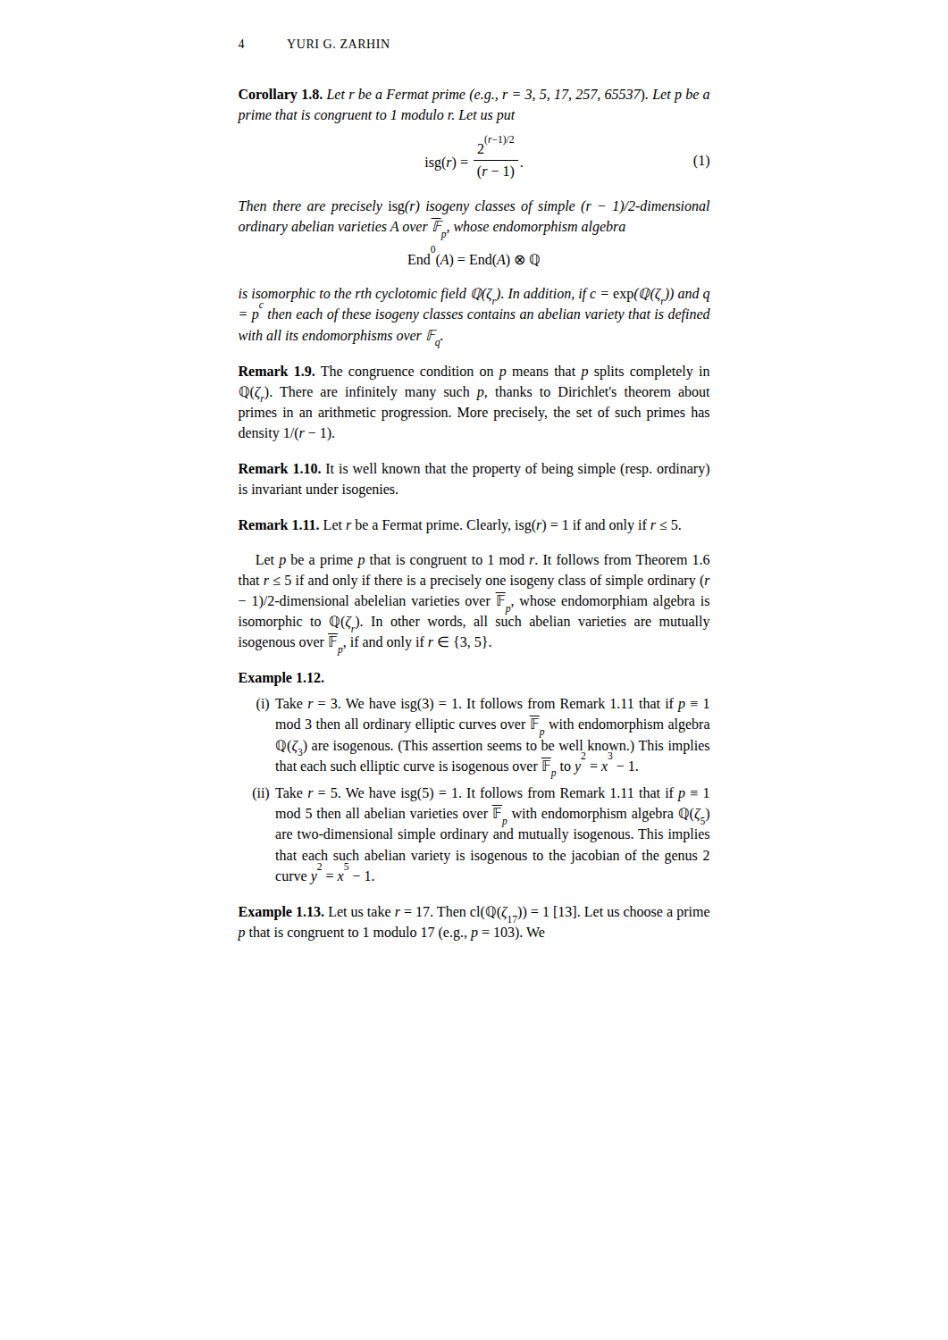4 YURI G. ZARHIN
Corollary 1.8. Let r be a Fermat prime (e.g., r = 3, 5, 17, 257, 65537). Let p be a prime that is congruent to 1 modulo r. Let us put
isg(r) = 2(r−1)/2 (r − 1) . (1)
Then there are precisely isg(r) isogeny classes of simple (r − 1)/2-dimensional ordinary abelian varieties A over 𝔽p, whose endomorphism algebra
End0(A) = End(A) ⊗ ℚ
is isomorphic to the rth cyclotomic field ℚ(ζr). In addition, if c = exp(ℚ(ζr)) and q = pc then each of these isogeny classes contains an abelian variety that is defined with all its endomorphisms over 𝔽q.
Remark 1.9. The congruence condition on p means that p splits completely in ℚ(ζr). There are infinitely many such p, thanks to Dirichlet's theorem about primes in an arithmetic progression. More precisely, the set of such primes has density 1/(r − 1).
Remark 1.10. It is well known that the property of being simple (resp. ordinary) is invariant under isogenies.
Remark 1.11. Let r be a Fermat prime. Clearly, isg(r) = 1 if and only if r ≤ 5.
Let p be a prime p that is congruent to 1 mod r. It follows from Theorem 1.6 that r ≤ 5 if and only if there is a precisely one isogeny class of simple ordinary (r − 1)/2-dimensional abelelian varieties over 𝔽p, whose endomorphiam algebra is isomorphic to ℚ(ζr). In other words, all such abelian varieties are mutually isogenous over 𝔽p, if and only if r ∈ {3, 5}.
Example 1.12.
Take r = 3. We have isg(3) = 1. It follows from Remark 1.11 that if p ≡ 1 mod 3 then all ordinary elliptic curves over 𝔽p with endomorphism algebra ℚ(ζ3) are isogenous. (This assertion seems to be well known.) This implies that each such elliptic curve is isogenous over 𝔽p to y2 = x3 − 1.
Take r = 5. We have isg(5) = 1. It follows from Remark 1.11 that if p ≡ 1 mod 5 then all abelian varieties over 𝔽p with endomorphism algebra ℚ(ζ5) are two-dimensional simple ordinary and mutually isogenous. This implies that each such abelian variety is isogenous to the jacobian of the genus 2 curve y2 = x5 − 1.
Example 1.13. Let us take r = 17. Then cl(ℚ(ζ17)) = 1 [13]. Let us choose a prime p that is congruent to 1 modulo 17 (e.g., p = 103). We